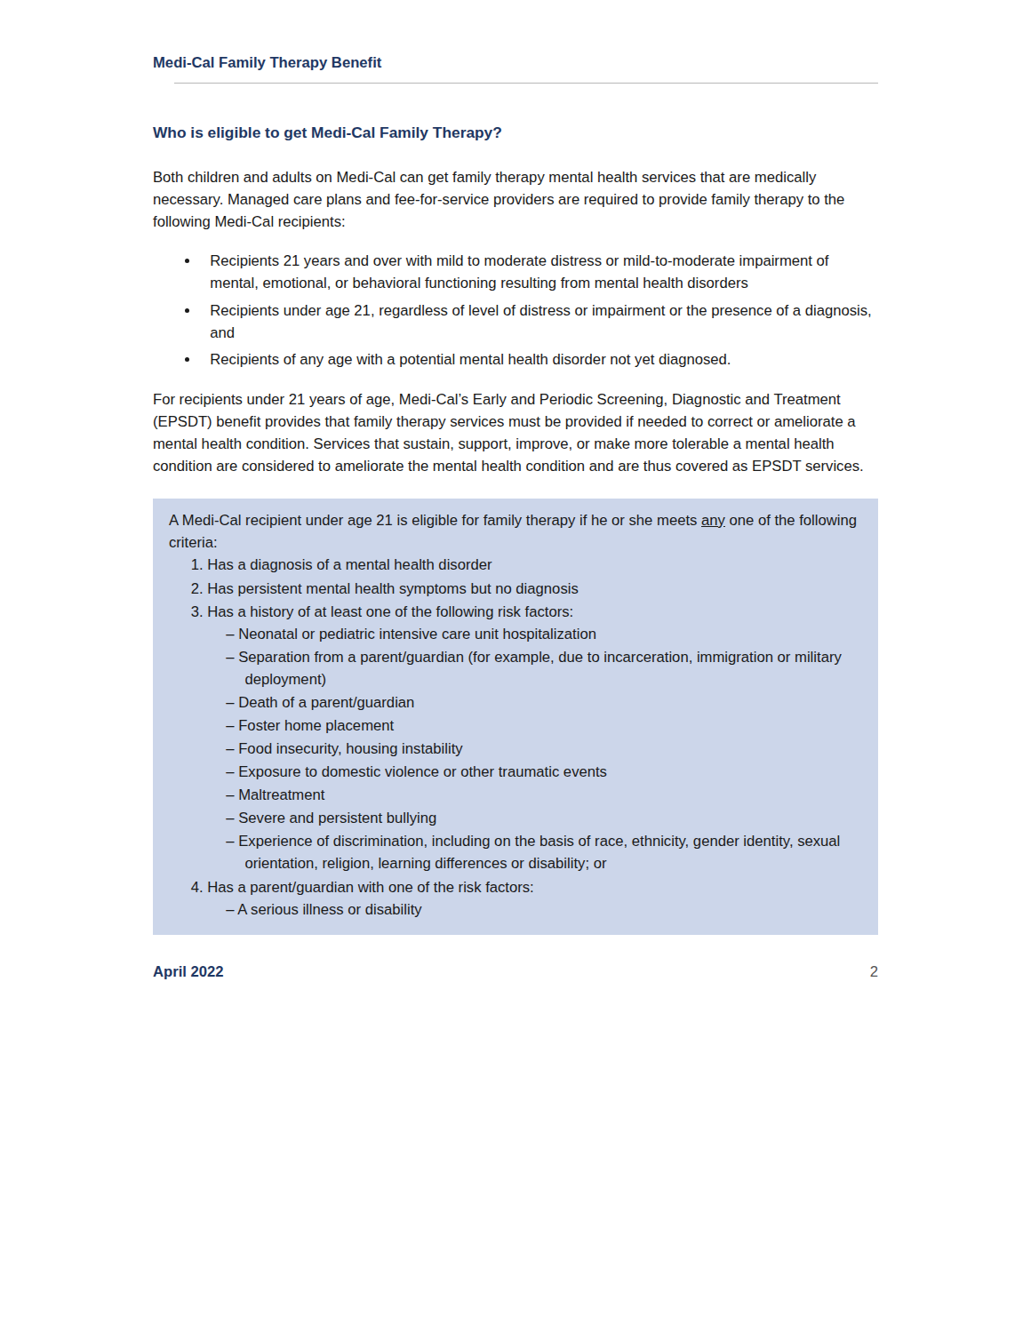Medi-Cal Family Therapy Benefit
Who is eligible to get Medi-Cal Family Therapy?
Both children and adults on Medi-Cal can get family therapy mental health services that are medically necessary. Managed care plans and fee-for-service providers are required to provide family therapy to the following Medi-Cal recipients:
Recipients 21 years and over with mild to moderate distress or mild-to-moderate impairment of mental, emotional, or behavioral functioning resulting from mental health disorders
Recipients under age 21, regardless of level of distress or impairment or the presence of a diagnosis, and
Recipients of any age with a potential mental health disorder not yet diagnosed.
For recipients under 21 years of age, Medi-Cal’s Early and Periodic Screening, Diagnostic and Treatment (EPSDT) benefit provides that family therapy services must be provided if needed to correct or ameliorate a mental health condition. Services that sustain, support, improve, or make more tolerable a mental health condition are considered to ameliorate the mental health condition and are thus covered as EPSDT services.
A Medi-Cal recipient under age 21 is eligible for family therapy if he or she meets any one of the following criteria:
Has a diagnosis of a mental health disorder
Has persistent mental health symptoms but no diagnosis
Has a history of at least one of the following risk factors:
– Neonatal or pediatric intensive care unit hospitalization
– Separation from a parent/guardian (for example, due to incarceration, immigration or military deployment)
– Death of a parent/guardian
– Foster home placement
– Food insecurity, housing instability
– Exposure to domestic violence or other traumatic events
– Maltreatment
– Severe and persistent bullying
– Experience of discrimination, including on the basis of race, ethnicity, gender identity, sexual orientation, religion, learning differences or disability; or
Has a parent/guardian with one of the risk factors:
– A serious illness or disability
April 2022 2